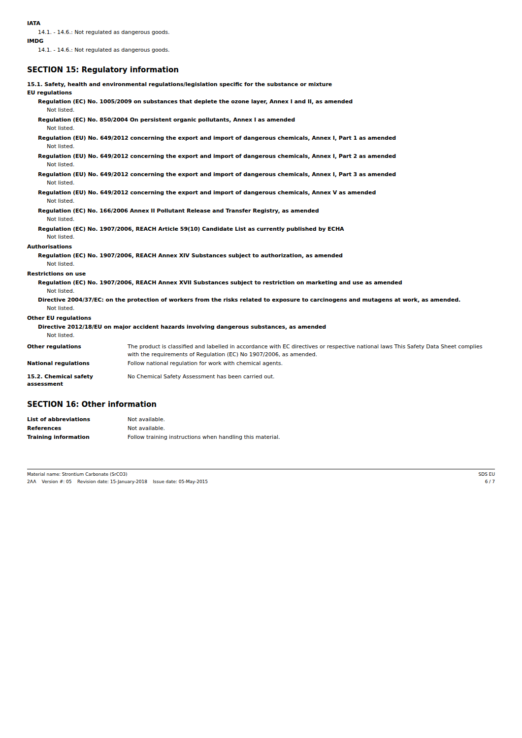IATA
14.1. - 14.6.: Not regulated as dangerous goods.
IMDG
14.1. - 14.6.: Not regulated as dangerous goods.
SECTION 15: Regulatory information
15.1. Safety, health and environmental regulations/legislation specific for the substance or mixture
EU regulations
Regulation (EC) No. 1005/2009 on substances that deplete the ozone layer, Annex I and II, as amended
Not listed.
Regulation (EC) No. 850/2004 On persistent organic pollutants, Annex I as amended
Not listed.
Regulation (EU) No. 649/2012 concerning the export and import of dangerous chemicals, Annex I, Part 1 as amended
Not listed.
Regulation (EU) No. 649/2012 concerning the export and import of dangerous chemicals, Annex I, Part 2 as amended
Not listed.
Regulation (EU) No. 649/2012 concerning the export and import of dangerous chemicals, Annex I, Part 3 as amended
Not listed.
Regulation (EU) No. 649/2012 concerning the export and import of dangerous chemicals, Annex V as amended
Not listed.
Regulation (EC) No. 166/2006 Annex II Pollutant Release and Transfer Registry, as amended
Not listed.
Regulation (EC) No. 1907/2006, REACH Article 59(10) Candidate List as currently published by ECHA
Not listed.
Authorisations
Regulation (EC) No. 1907/2006, REACH Annex XIV Substances subject to authorization, as amended
Not listed.
Restrictions on use
Regulation (EC) No. 1907/2006, REACH Annex XVII Substances subject to restriction on marketing and use as amended
Not listed.
Directive 2004/37/EC: on the protection of workers from the risks related to exposure to carcinogens and mutagens at work, as amended.
Not listed.
Other EU regulations
Directive 2012/18/EU on major accident hazards involving dangerous substances, as amended
Not listed.
| Other regulations | The product is classified and labelled in accordance with EC directives or respective national laws This Safety Data Sheet complies with the requirements of Regulation (EC) No 1907/2006, as amended. |
| National regulations | Follow national regulation for work with chemical agents. |
| 15.2. Chemical safety assessment | No Chemical Safety Assessment has been carried out. |
SECTION 16: Other information
| List of abbreviations | Not available. |
| References | Not available. |
| Training information | Follow training instructions when handling this material. |
Material name: Strontium Carbonate (SrCO3)
2AA Version #: 05 Revision date: 15-January-2018 Issue date: 05-May-2015
SDS EU
6 / 7